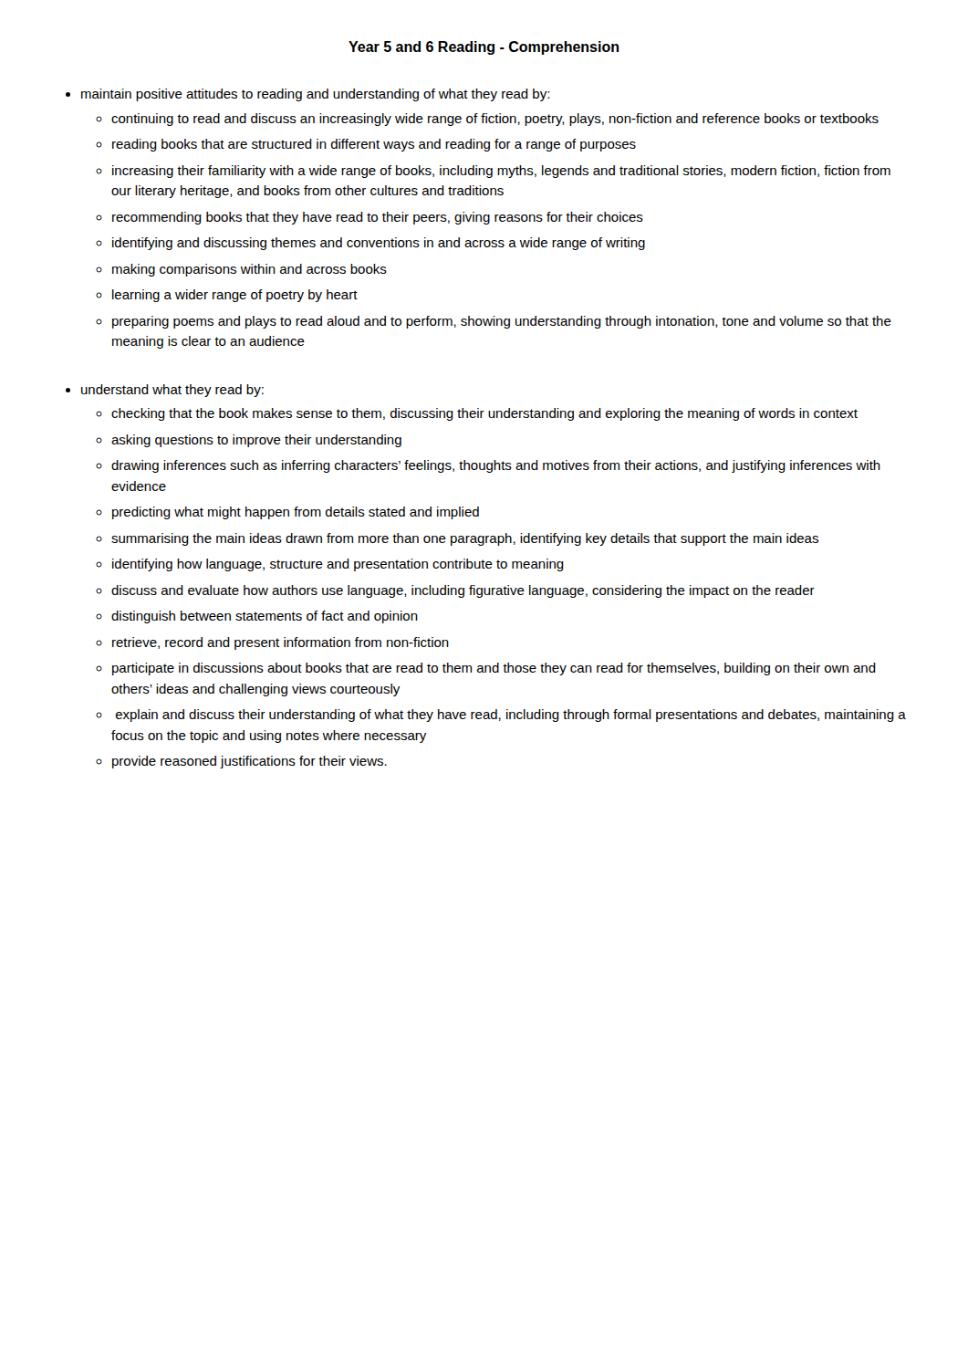Year 5 and 6 Reading - Comprehension
maintain positive attitudes to reading and understanding of what they read by:
continuing to read and discuss an increasingly wide range of fiction, poetry, plays, non-fiction and reference books or textbooks
reading books that are structured in different ways and reading for a range of purposes
increasing their familiarity with a wide range of books, including myths, legends and traditional stories, modern fiction, fiction from our literary heritage, and books from other cultures and traditions
recommending books that they have read to their peers, giving reasons for their choices
identifying and discussing themes and conventions in and across a wide range of writing
making comparisons within and across books
learning a wider range of poetry by heart
preparing poems and plays to read aloud and to perform, showing understanding through intonation, tone and volume so that the meaning is clear to an audience
understand what they read by:
checking that the book makes sense to them, discussing their understanding and exploring the meaning of words in context
asking questions to improve their understanding
drawing inferences such as inferring characters’ feelings, thoughts and motives from their actions, and justifying inferences with evidence
predicting what might happen from details stated and implied
summarising the main ideas drawn from more than one paragraph, identifying key details that support the main ideas
identifying how language, structure and presentation contribute to meaning
discuss and evaluate how authors use language, including figurative language, considering the impact on the reader
distinguish between statements of fact and opinion
retrieve, record and present information from non-fiction
participate in discussions about books that are read to them and those they can read for themselves, building on their own and others’ ideas and challenging views courteously
explain and discuss their understanding of what they have read, including through formal presentations and debates, maintaining a focus on the topic and using notes where necessary
provide reasoned justifications for their views.